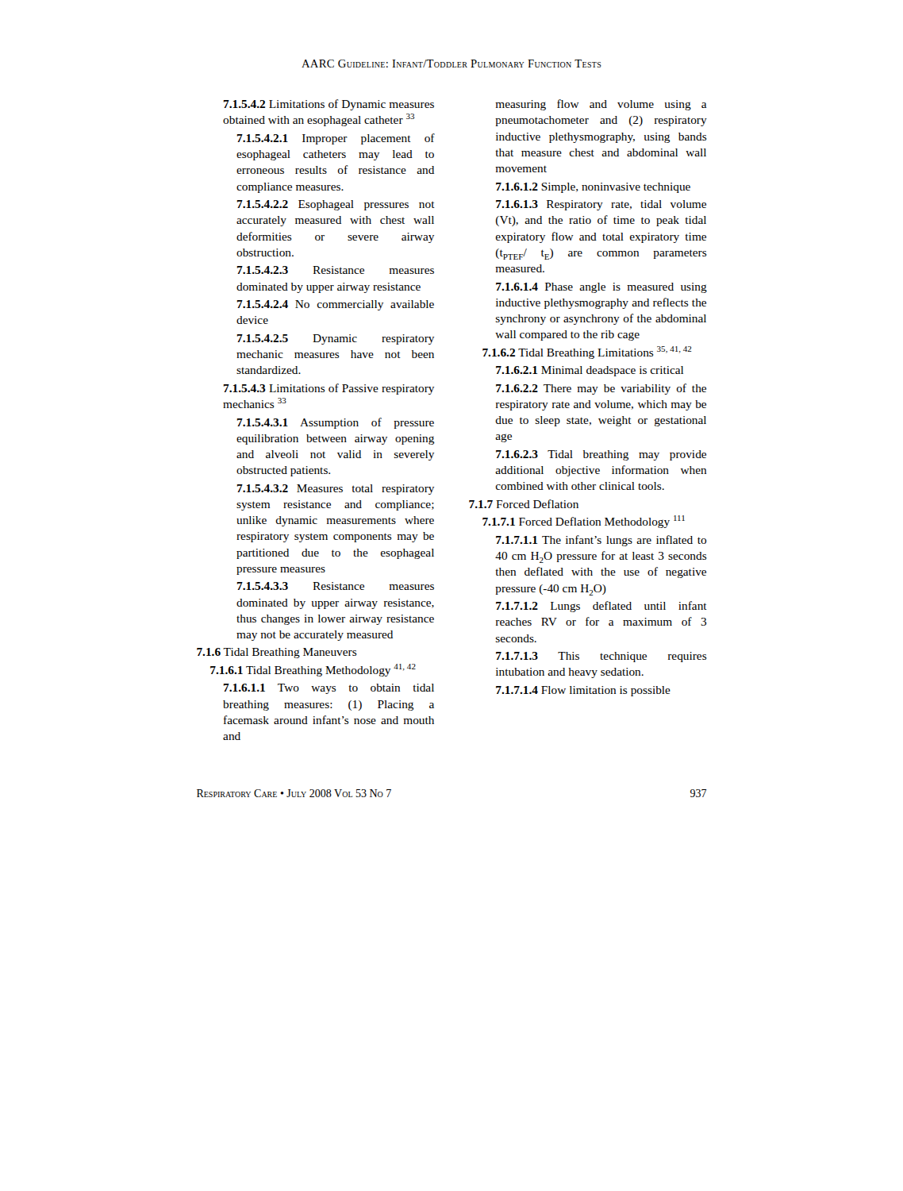AARC Guideline: Infant/Toddler Pulmonary Function Tests
7.1.5.4.2 Limitations of Dynamic measures obtained with an esophageal catheter 33
7.1.5.4.2.1 Improper placement of esophageal catheters may lead to erroneous results of resistance and compliance measures.
7.1.5.4.2.2 Esophageal pressures not accurately measured with chest wall deformities or severe airway obstruction.
7.1.5.4.2.3 Resistance measures dominated by upper airway resistance
7.1.5.4.2.4 No commercially available device
7.1.5.4.2.5 Dynamic respiratory mechanic measures have not been standardized.
7.1.5.4.3 Limitations of Passive respiratory mechanics 33
7.1.5.4.3.1 Assumption of pressure equilibration between airway opening and alveoli not valid in severely obstructed patients.
7.1.5.4.3.2 Measures total respiratory system resistance and compliance; unlike dynamic measurements where respiratory system components may be partitioned due to the esophageal pressure measures
7.1.5.4.3.3 Resistance measures dominated by upper airway resistance, thus changes in lower airway resistance may not be accurately measured
7.1.6 Tidal Breathing Maneuvers
7.1.6.1 Tidal Breathing Methodology 41, 42
7.1.6.1.1 Two ways to obtain tidal breathing measures: (1) Placing a facemask around infant’s nose and mouth and
measuring flow and volume using a pneumotachometer and (2) respiratory inductive plethysmography, using bands that measure chest and abdominal wall movement
7.1.6.1.2 Simple, noninvasive technique
7.1.6.1.3 Respiratory rate, tidal volume (Vt), and the ratio of time to peak tidal expiratory flow and total expiratory time (tPTEF/ tE) are common parameters measured.
7.1.6.1.4 Phase angle is measured using inductive plethysmography and reflects the synchrony or asynchrony of the abdominal wall compared to the rib cage
7.1.6.2 Tidal Breathing Limitations 35, 41, 42
7.1.6.2.1 Minimal deadspace is critical
7.1.6.2.2 There may be variability of the respiratory rate and volume, which may be due to sleep state, weight or gestational age
7.1.6.2.3 Tidal breathing may provide additional objective information when combined with other clinical tools.
7.1.7 Forced Deflation
7.1.7.1 Forced Deflation Methodology 111
7.1.7.1.1 The infant’s lungs are inflated to 40 cm H2O pressure for at least 3 seconds then deflated with the use of negative pressure (-40 cm H2O)
7.1.7.1.2 Lungs deflated until infant reaches RV or for a maximum of 3 seconds.
7.1.7.1.3 This technique requires intubation and heavy sedation.
7.1.7.1.4 Flow limitation is possible
Respiratory Care • July 2008 Vol 53 No 7
937